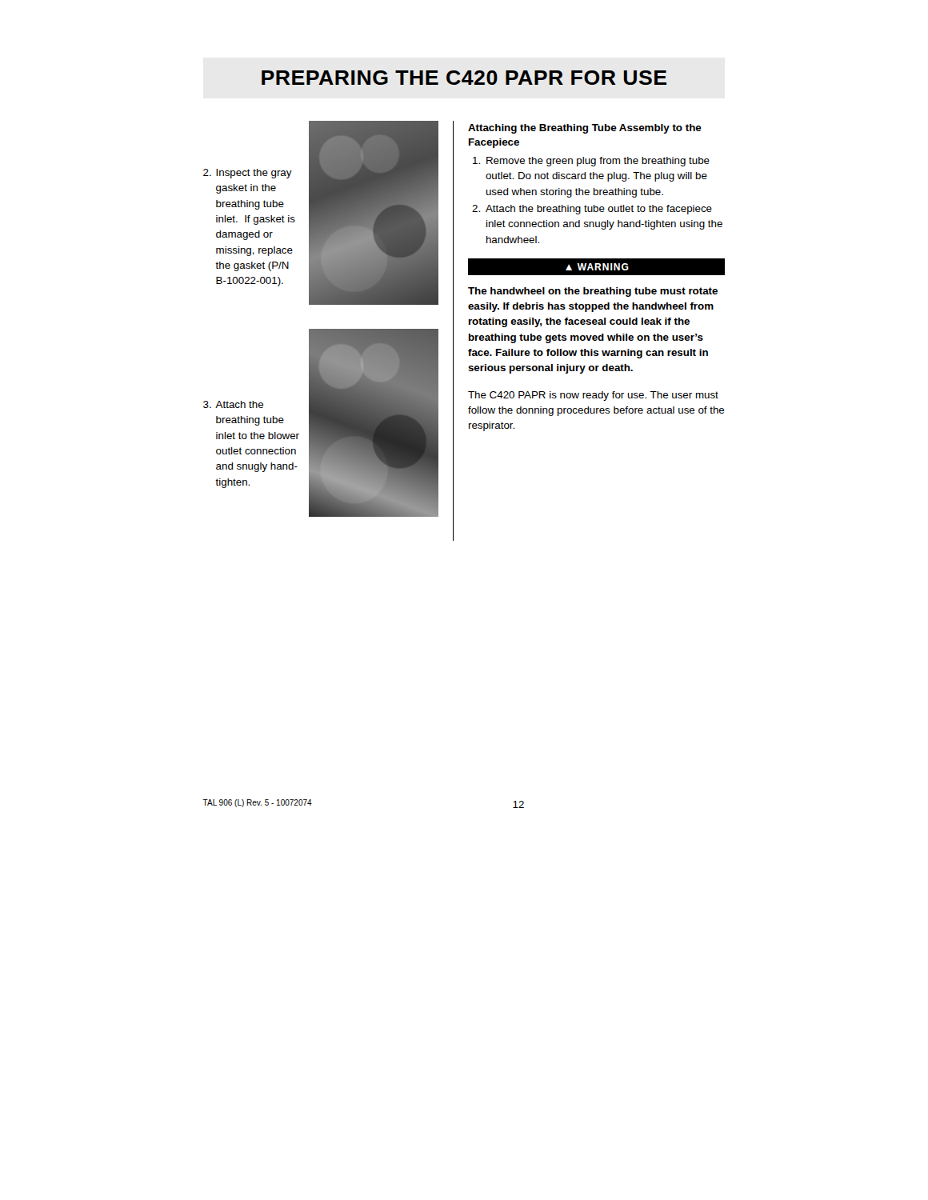PREPARING THE C420 PAPR FOR USE
2. Inspect the gray gasket in the breathing tube inlet. If gasket is damaged or missing, replace the gasket (P/N B-10022-001).
3. Attach the breathing tube inlet to the blower outlet connection and snugly hand-tighten.
Attaching the Breathing Tube Assembly to the Facepiece
Remove the green plug from the breathing tube outlet. Do not discard the plug. The plug will be used when storing the breathing tube.
Attach the breathing tube outlet to the facepiece inlet connection and snugly hand-tighten using the handwheel.
▲WARNING
The handwheel on the breathing tube must rotate easily. If debris has stopped the handwheel from rotating easily, the faceseal could leak if the breathing tube gets moved while on the user’s face. Failure to follow this warning can result in serious personal injury or death.
The C420 PAPR is now ready for use. The user must follow the donning procedures before actual use of the respirator.
TAL 906 (L) Rev. 5 - 10072074
12